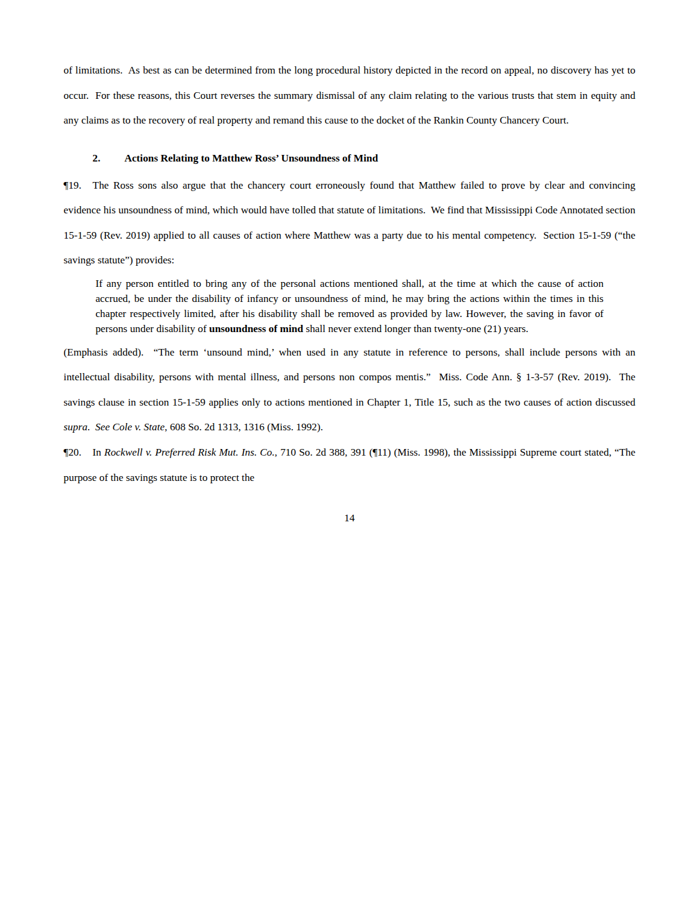of limitations. As best as can be determined from the long procedural history depicted in the record on appeal, no discovery has yet to occur. For these reasons, this Court reverses the summary dismissal of any claim relating to the various trusts that stem in equity and any claims as to the recovery of real property and remand this cause to the docket of the Rankin County Chancery Court.
2. Actions Relating to Matthew Ross’ Unsoundness of Mind
¶19. The Ross sons also argue that the chancery court erroneously found that Matthew failed to prove by clear and convincing evidence his unsoundness of mind, which would have tolled that statute of limitations. We find that Mississippi Code Annotated section 15-1-59 (Rev. 2019) applied to all causes of action where Matthew was a party due to his mental competency. Section 15-1-59 (“the savings statute”) provides:
If any person entitled to bring any of the personal actions mentioned shall, at the time at which the cause of action accrued, be under the disability of infancy or unsoundness of mind, he may bring the actions within the times in this chapter respectively limited, after his disability shall be removed as provided by law. However, the saving in favor of persons under disability of unsoundness of mind shall never extend longer than twenty-one (21) years.
(Emphasis added). “The term ‘unsound mind,’ when used in any statute in reference to persons, shall include persons with an intellectual disability, persons with mental illness, and persons non compos mentis.” Miss. Code Ann. § 1-3-57 (Rev. 2019). The savings clause in section 15-1-59 applies only to actions mentioned in Chapter 1, Title 15, such as the two causes of action discussed supra. See Cole v. State, 608 So. 2d 1313, 1316 (Miss. 1992).
¶20. In Rockwell v. Preferred Risk Mut. Ins. Co., 710 So. 2d 388, 391 (¶11) (Miss. 1998), the Mississippi Supreme court stated, “The purpose of the savings statute is to protect the
14